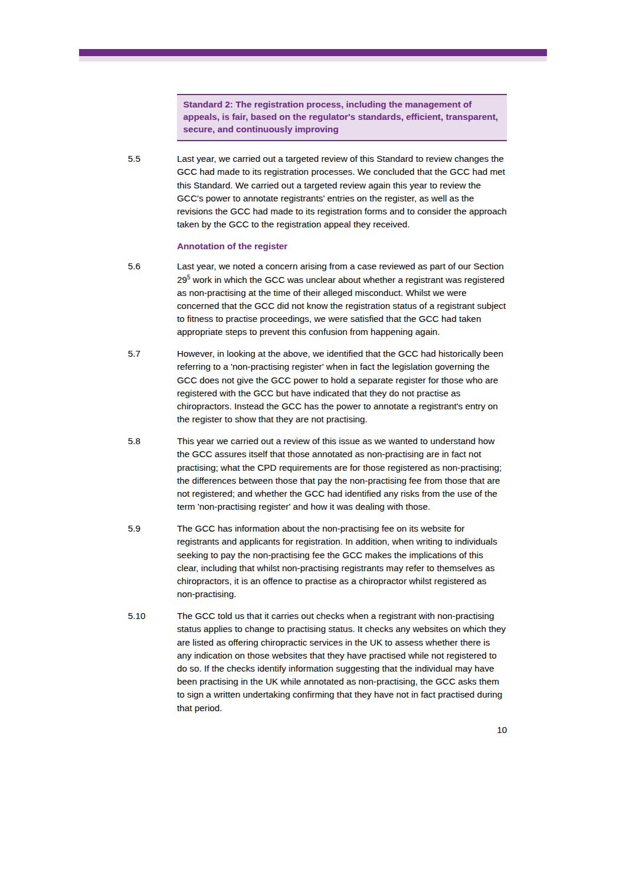Standard 2: The registration process, including the management of appeals, is fair, based on the regulator's standards, efficient, transparent, secure, and continuously improving
5.5
Last year, we carried out a targeted review of this Standard to review changes the GCC had made to its registration processes. We concluded that the GCC had met this Standard. We carried out a targeted review again this year to review the GCC's power to annotate registrants' entries on the register, as well as the revisions the GCC had made to its registration forms and to consider the approach taken by the GCC to the registration appeal they received.
Annotation of the register
5.6
Last year, we noted a concern arising from a case reviewed as part of our Section 295 work in which the GCC was unclear about whether a registrant was registered as non-practising at the time of their alleged misconduct. Whilst we were concerned that the GCC did not know the registration status of a registrant subject to fitness to practise proceedings, we were satisfied that the GCC had taken appropriate steps to prevent this confusion from happening again.
5.7
However, in looking at the above, we identified that the GCC had historically been referring to a 'non-practising register' when in fact the legislation governing the GCC does not give the GCC power to hold a separate register for those who are registered with the GCC but have indicated that they do not practise as chiropractors. Instead the GCC has the power to annotate a registrant's entry on the register to show that they are not practising.
5.8
This year we carried out a review of this issue as we wanted to understand how the GCC assures itself that those annotated as non-practising are in fact not practising; what the CPD requirements are for those registered as non-practising; the differences between those that pay the non-practising fee from those that are not registered; and whether the GCC had identified any risks from the use of the term 'non-practising register' and how it was dealing with those.
5.9
The GCC has information about the non-practising fee on its website for registrants and applicants for registration. In addition, when writing to individuals seeking to pay the non-practising fee the GCC makes the implications of this clear, including that whilst non-practising registrants may refer to themselves as chiropractors, it is an offence to practise as a chiropractor whilst registered as non-practising.
5.10
The GCC told us that it carries out checks when a registrant with non-practising status applies to change to practising status. It checks any websites on which they are listed as offering chiropractic services in the UK to assess whether there is any indication on those websites that they have practised while not registered to do so. If the checks identify information suggesting that the individual may have been practising in the UK while annotated as non-practising, the GCC asks them to sign a written undertaking confirming that they have not in fact practised during that period.
10